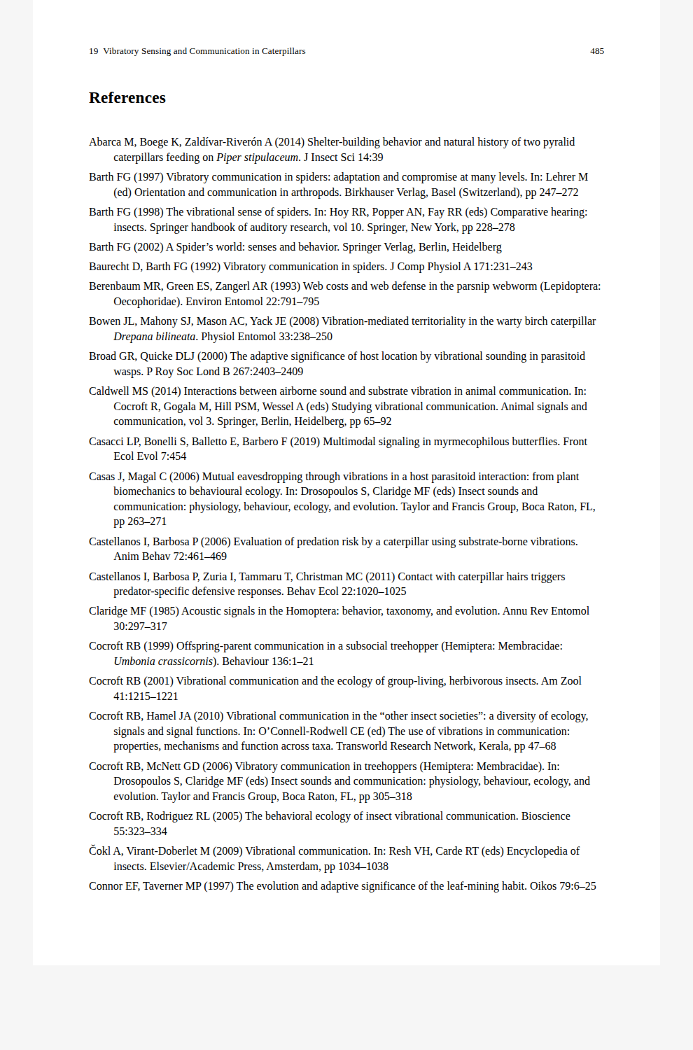19 Vibratory Sensing and Communication in Caterpillars 485
References
Abarca M, Boege K, Zaldívar-Riverón A (2014) Shelter-building behavior and natural history of two pyralid caterpillars feeding on Piper stipulaceum. J Insect Sci 14:39
Barth FG (1997) Vibratory communication in spiders: adaptation and compromise at many levels. In: Lehrer M (ed) Orientation and communication in arthropods. Birkhauser Verlag, Basel (Switzerland), pp 247–272
Barth FG (1998) The vibrational sense of spiders. In: Hoy RR, Popper AN, Fay RR (eds) Comparative hearing: insects. Springer handbook of auditory research, vol 10. Springer, New York, pp 228–278
Barth FG (2002) A Spider’s world: senses and behavior. Springer Verlag, Berlin, Heidelberg
Baurecht D, Barth FG (1992) Vibratory communication in spiders. J Comp Physiol A 171:231–243
Berenbaum MR, Green ES, Zangerl AR (1993) Web costs and web defense in the parsnip webworm (Lepidoptera: Oecophoridae). Environ Entomol 22:791–795
Bowen JL, Mahony SJ, Mason AC, Yack JE (2008) Vibration-mediated territoriality in the warty birch caterpillar Drepana bilineata. Physiol Entomol 33:238–250
Broad GR, Quicke DLJ (2000) The adaptive significance of host location by vibrational sounding in parasitoid wasps. P Roy Soc Lond B 267:2403–2409
Caldwell MS (2014) Interactions between airborne sound and substrate vibration in animal communication. In: Cocroft R, Gogala M, Hill PSM, Wessel A (eds) Studying vibrational communication. Animal signals and communication, vol 3. Springer, Berlin, Heidelberg, pp 65–92
Casacci LP, Bonelli S, Balletto E, Barbero F (2019) Multimodal signaling in myrmecophilous butterflies. Front Ecol Evol 7:454
Casas J, Magal C (2006) Mutual eavesdropping through vibrations in a host parasitoid interaction: from plant biomechanics to behavioural ecology. In: Drosopoulos S, Claridge MF (eds) Insect sounds and communication: physiology, behaviour, ecology, and evolution. Taylor and Francis Group, Boca Raton, FL, pp 263–271
Castellanos I, Barbosa P (2006) Evaluation of predation risk by a caterpillar using substrate-borne vibrations. Anim Behav 72:461–469
Castellanos I, Barbosa P, Zuria I, Tammaru T, Christman MC (2011) Contact with caterpillar hairs triggers predator-specific defensive responses. Behav Ecol 22:1020–1025
Claridge MF (1985) Acoustic signals in the Homoptera: behavior, taxonomy, and evolution. Annu Rev Entomol 30:297–317
Cocroft RB (1999) Offspring-parent communication in a subsocial treehopper (Hemiptera: Membracidae: Umbonia crassicornis). Behaviour 136:1–21
Cocroft RB (2001) Vibrational communication and the ecology of group-living, herbivorous insects. Am Zool 41:1215–1221
Cocroft RB, Hamel JA (2010) Vibrational communication in the “other insect societies”: a diversity of ecology, signals and signal functions. In: O’Connell-Rodwell CE (ed) The use of vibrations in communication: properties, mechanisms and function across taxa. Transworld Research Network, Kerala, pp 47–68
Cocroft RB, McNett GD (2006) Vibratory communication in treehoppers (Hemiptera: Membracidae). In: Drosopoulos S, Claridge MF (eds) Insect sounds and communication: physiology, behaviour, ecology, and evolution. Taylor and Francis Group, Boca Raton, FL, pp 305–318
Cocroft RB, Rodriguez RL (2005) The behavioral ecology of insect vibrational communication. Bioscience 55:323–334
Čokl A, Virant-Doberlet M (2009) Vibrational communication. In: Resh VH, Carde RT (eds) Encyclopedia of insects. Elsevier/Academic Press, Amsterdam, pp 1034–1038
Connor EF, Taverner MP (1997) The evolution and adaptive significance of the leaf-mining habit. Oikos 79:6–25